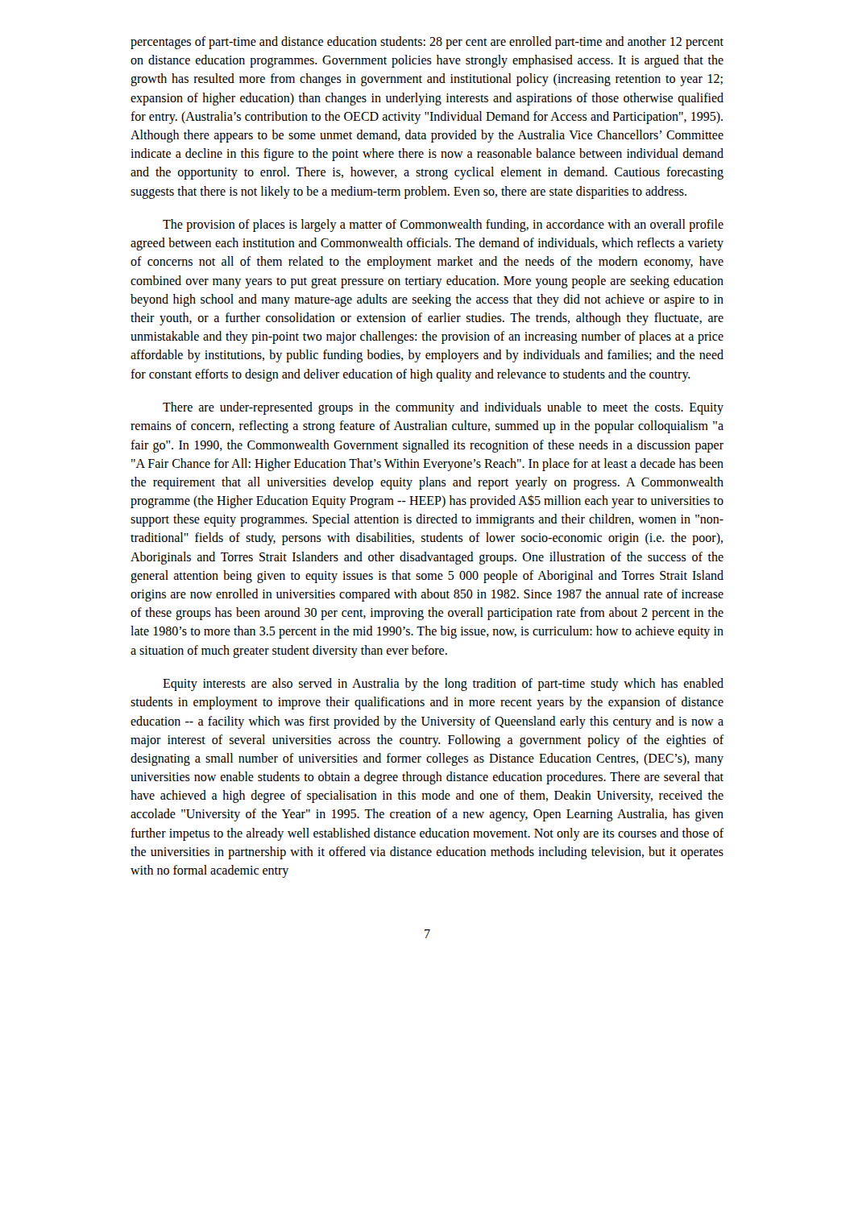percentages of part-time and distance education students: 28 per cent are enrolled part-time and another 12 percent on distance education programmes. Government policies have strongly emphasised access. It is argued that the growth has resulted more from changes in government and institutional policy (increasing retention to year 12; expansion of higher education) than changes in underlying interests and aspirations of those otherwise qualified for entry. (Australia’s contribution to the OECD activity "Individual Demand for Access and Participation", 1995). Although there appears to be some unmet demand, data provided by the Australia Vice Chancellors’ Committee indicate a decline in this figure to the point where there is now a reasonable balance between individual demand and the opportunity to enrol. There is, however, a strong cyclical element in demand. Cautious forecasting suggests that there is not likely to be a medium-term problem. Even so, there are state disparities to address.
The provision of places is largely a matter of Commonwealth funding, in accordance with an overall profile agreed between each institution and Commonwealth officials. The demand of individuals, which reflects a variety of concerns not all of them related to the employment market and the needs of the modern economy, have combined over many years to put great pressure on tertiary education. More young people are seeking education beyond high school and many mature-age adults are seeking the access that they did not achieve or aspire to in their youth, or a further consolidation or extension of earlier studies. The trends, although they fluctuate, are unmistakable and they pin-point two major challenges: the provision of an increasing number of places at a price affordable by institutions, by public funding bodies, by employers and by individuals and families; and the need for constant efforts to design and deliver education of high quality and relevance to students and the country.
There are under-represented groups in the community and individuals unable to meet the costs. Equity remains of concern, reflecting a strong feature of Australian culture, summed up in the popular colloquialism "a fair go". In 1990, the Commonwealth Government signalled its recognition of these needs in a discussion paper "A Fair Chance for All: Higher Education That’s Within Everyone’s Reach". In place for at least a decade has been the requirement that all universities develop equity plans and report yearly on progress. A Commonwealth programme (the Higher Education Equity Program -- HEEP) has provided A$5 million each year to universities to support these equity programmes. Special attention is directed to immigrants and their children, women in "non-traditional" fields of study, persons with disabilities, students of lower socio-economic origin (i.e. the poor), Aboriginals and Torres Strait Islanders and other disadvantaged groups. One illustration of the success of the general attention being given to equity issues is that some 5 000 people of Aboriginal and Torres Strait Island origins are now enrolled in universities compared with about 850 in 1982. Since 1987 the annual rate of increase of these groups has been around 30 per cent, improving the overall participation rate from about 2 percent in the late 1980’s to more than 3.5 percent in the mid 1990’s. The big issue, now, is curriculum: how to achieve equity in a situation of much greater student diversity than ever before.
Equity interests are also served in Australia by the long tradition of part-time study which has enabled students in employment to improve their qualifications and in more recent years by the expansion of distance education -- a facility which was first provided by the University of Queensland early this century and is now a major interest of several universities across the country. Following a government policy of the eighties of designating a small number of universities and former colleges as Distance Education Centres, (DEC’s), many universities now enable students to obtain a degree through distance education procedures. There are several that have achieved a high degree of specialisation in this mode and one of them, Deakin University, received the accolade "University of the Year" in 1995. The creation of a new agency, Open Learning Australia, has given further impetus to the already well established distance education movement. Not only are its courses and those of the universities in partnership with it offered via distance education methods including television, but it operates with no formal academic entry
7